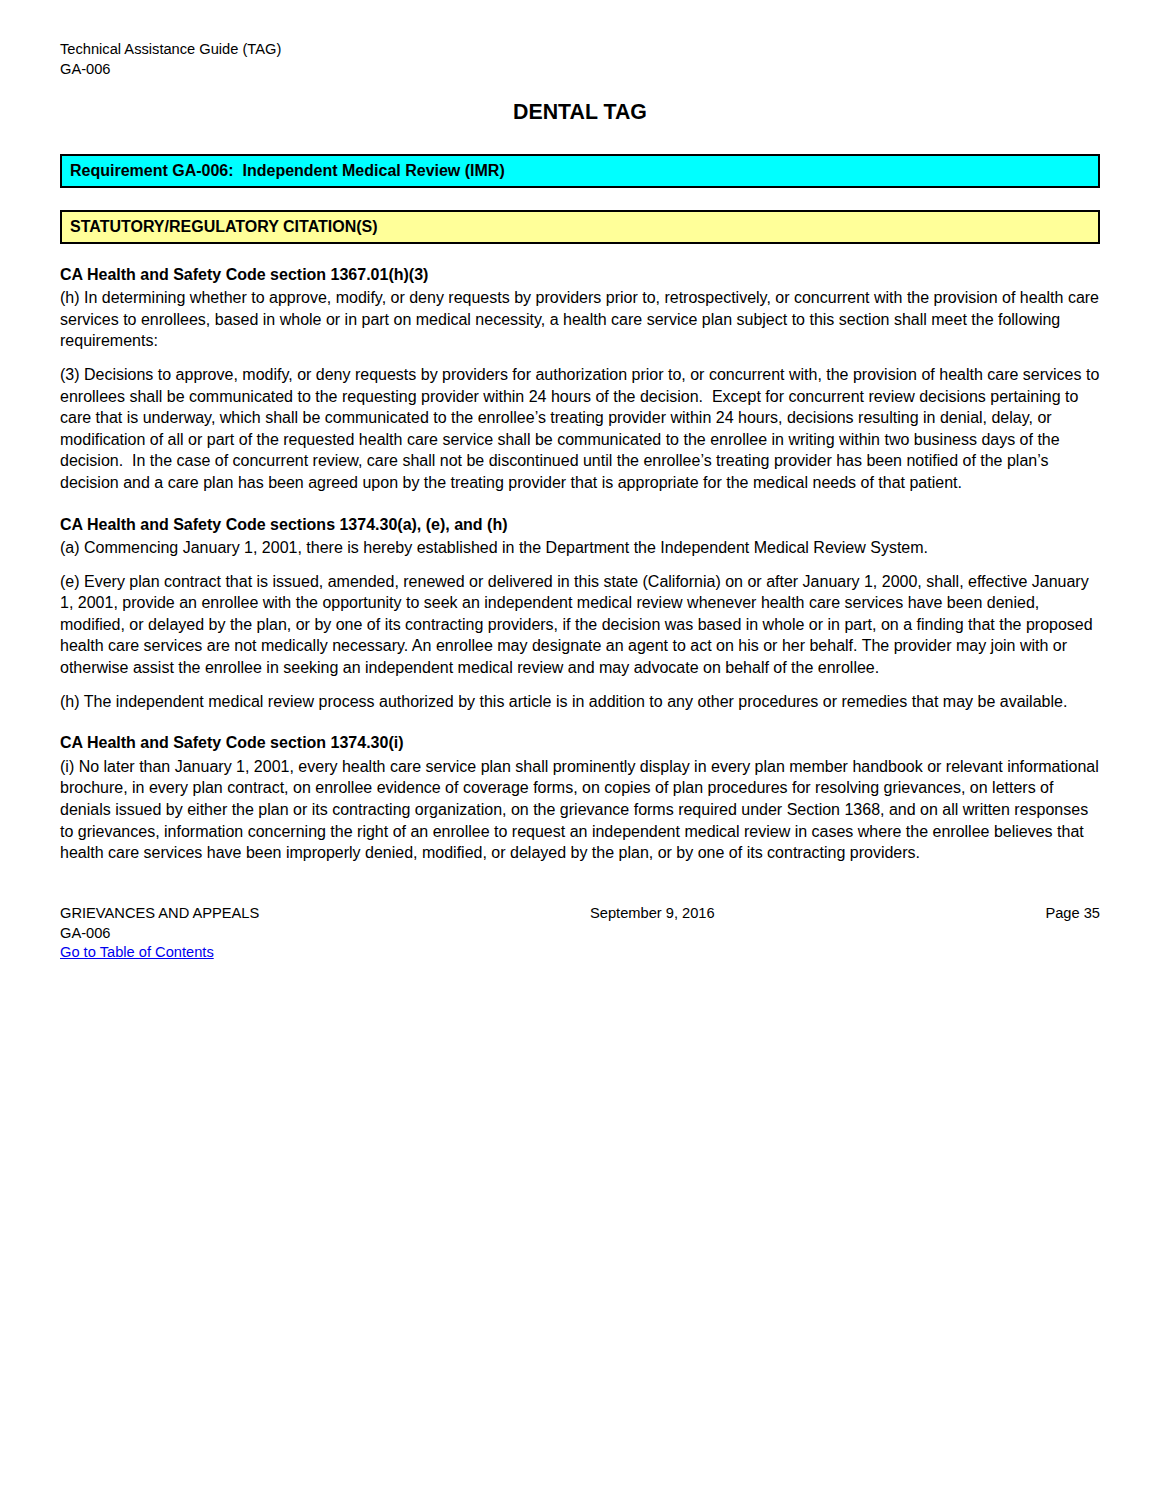Technical Assistance Guide (TAG)
GA-006
DENTAL TAG
Requirement GA-006: Independent Medical Review (IMR)
STATUTORY/REGULATORY CITATION(S)
CA Health and Safety Code section 1367.01(h)(3)
(h) In determining whether to approve, modify, or deny requests by providers prior to, retrospectively, or concurrent with the provision of health care services to enrollees, based in whole or in part on medical necessity, a health care service plan subject to this section shall meet the following requirements:
(3) Decisions to approve, modify, or deny requests by providers for authorization prior to, or concurrent with, the provision of health care services to enrollees shall be communicated to the requesting provider within 24 hours of the decision. Except for concurrent review decisions pertaining to care that is underway, which shall be communicated to the enrollee’s treating provider within 24 hours, decisions resulting in denial, delay, or modification of all or part of the requested health care service shall be communicated to the enrollee in writing within two business days of the decision. In the case of concurrent review, care shall not be discontinued until the enrollee’s treating provider has been notified of the plan’s decision and a care plan has been agreed upon by the treating provider that is appropriate for the medical needs of that patient.
CA Health and Safety Code sections 1374.30(a), (e), and (h)
(a) Commencing January 1, 2001, there is hereby established in the Department the Independent Medical Review System.
(e) Every plan contract that is issued, amended, renewed or delivered in this state (California) on or after January 1, 2000, shall, effective January 1, 2001, provide an enrollee with the opportunity to seek an independent medical review whenever health care services have been denied, modified, or delayed by the plan, or by one of its contracting providers, if the decision was based in whole or in part, on a finding that the proposed health care services are not medically necessary. An enrollee may designate an agent to act on his or her behalf. The provider may join with or otherwise assist the enrollee in seeking an independent medical review and may advocate on behalf of the enrollee.
(h) The independent medical review process authorized by this article is in addition to any other procedures or remedies that may be available.
CA Health and Safety Code section 1374.30(i)
(i) No later than January 1, 2001, every health care service plan shall prominently display in every plan member handbook or relevant informational brochure, in every plan contract, on enrollee evidence of coverage forms, on copies of plan procedures for resolving grievances, on letters of denials issued by either the plan or its contracting organization, on the grievance forms required under Section 1368, and on all written responses to grievances, information concerning the right of an enrollee to request an independent medical review in cases where the enrollee believes that health care services have been improperly denied, modified, or delayed by the plan, or by one of its contracting providers.
GRIEVANCES AND APPEALS GA-006 Go to Table of Contents
September 9, 2016
Page 35